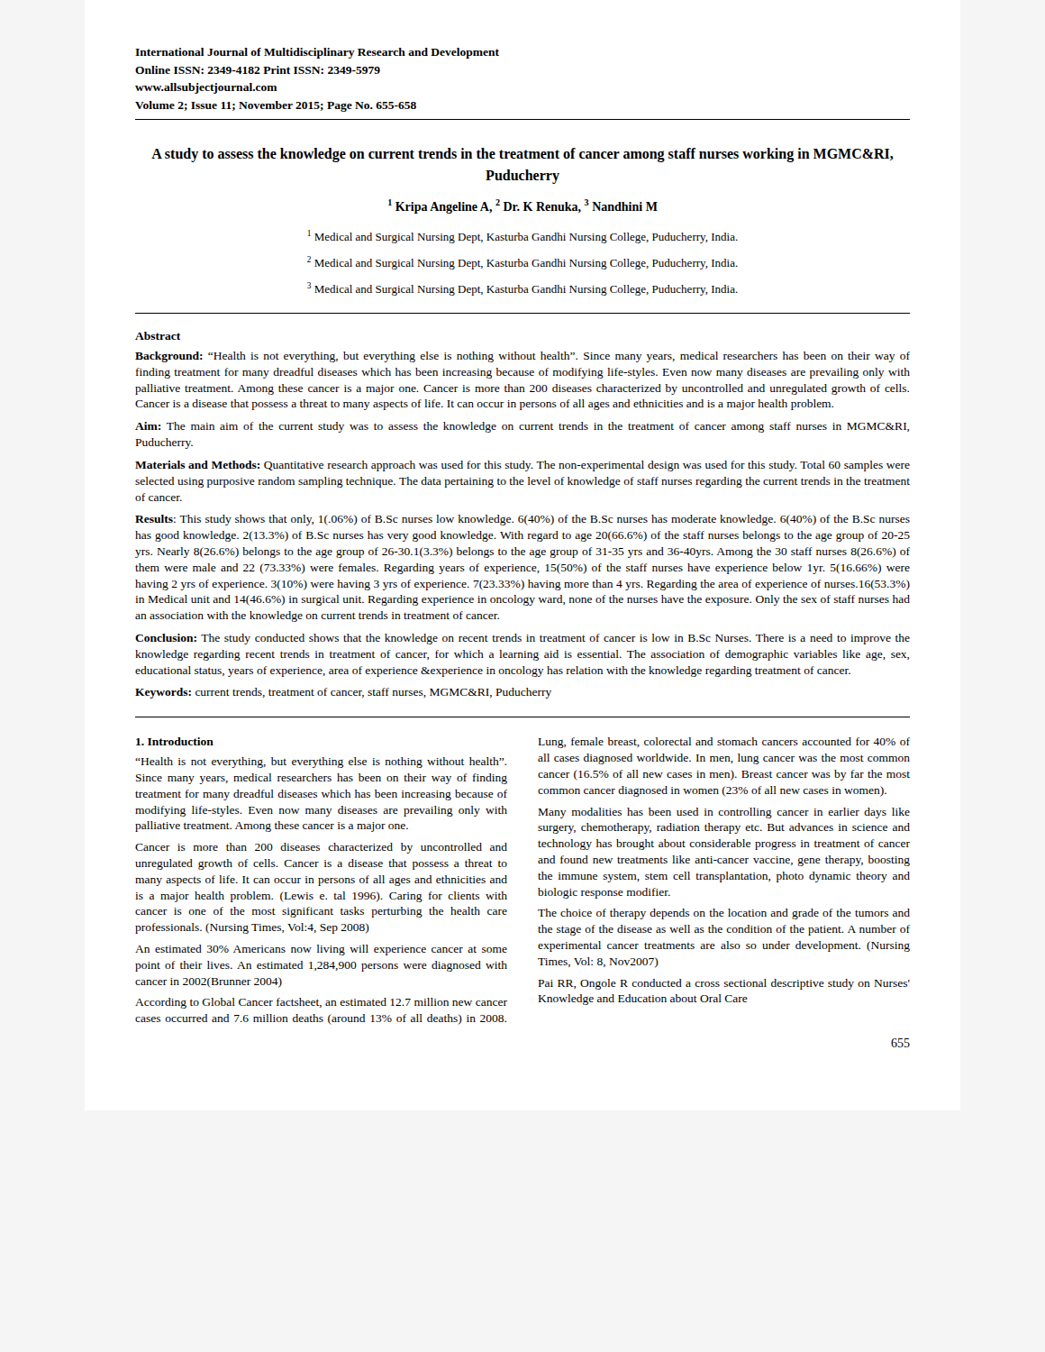International Journal of Multidisciplinary Research and Development
Online ISSN: 2349-4182 Print ISSN: 2349-5979
www.allsubjectjournal.com
Volume 2; Issue 11; November 2015; Page No. 655-658
A study to assess the knowledge on current trends in the treatment of cancer among staff nurses working in MGMC&RI, Puducherry
1 Kripa Angeline A, 2 Dr. K Renuka, 3 Nandhini M
1 Medical and Surgical Nursing Dept, Kasturba Gandhi Nursing College, Puducherry, India.
2 Medical and Surgical Nursing Dept, Kasturba Gandhi Nursing College, Puducherry, India.
3 Medical and Surgical Nursing Dept, Kasturba Gandhi Nursing College, Puducherry, India.
Abstract
Background: “Health is not everything, but everything else is nothing without health”. Since many years, medical researchers has been on their way of finding treatment for many dreadful diseases which has been increasing because of modifying life-styles. Even now many diseases are prevailing only with palliative treatment. Among these cancer is a major one. Cancer is more than 200 diseases characterized by uncontrolled and unregulated growth of cells. Cancer is a disease that possess a threat to many aspects of life. It can occur in persons of all ages and ethnicities and is a major health problem.
Aim: The main aim of the current study was to assess the knowledge on current trends in the treatment of cancer among staff nurses in MGMC&RI, Puducherry.
Materials and Methods: Quantitative research approach was used for this study. The non-experimental design was used for this study. Total 60 samples were selected using purposive random sampling technique. The data pertaining to the level of knowledge of staff nurses regarding the current trends in the treatment of cancer.
Results: This study shows that only, 1(.06%) of B.Sc nurses low knowledge. 6(40%) of the B.Sc nurses has moderate knowledge. 6(40%) of the B.Sc nurses has good knowledge. 2(13.3%) of B.Sc nurses has very good knowledge. With regard to age 20(66.6%) of the staff nurses belongs to the age group of 20-25 yrs. Nearly 8(26.6%) belongs to the age group of 26-30.1(3.3%) belongs to the age group of 31-35 yrs and 36-40yrs. Among the 30 staff nurses 8(26.6%) of them were male and 22 (73.33%) were females. Regarding years of experience, 15(50%) of the staff nurses have experience below 1yr. 5(16.66%) were having 2 yrs of experience. 3(10%) were having 3 yrs of experience. 7(23.33%) having more than 4 yrs. Regarding the area of experience of nurses.16(53.3%) in Medical unit and 14(46.6%) in surgical unit. Regarding experience in oncology ward, none of the nurses have the exposure. Only the sex of staff nurses had an association with the knowledge on current trends in treatment of cancer.
Conclusion: The study conducted shows that the knowledge on recent trends in treatment of cancer is low in B.Sc Nurses. There is a need to improve the knowledge regarding recent trends in treatment of cancer, for which a learning aid is essential. The association of demographic variables like age, sex, educational status, years of experience, area of experience &experience in oncology has relation with the knowledge regarding treatment of cancer.
Keywords: current trends, treatment of cancer, staff nurses, MGMC&RI, Puducherry
1. Introduction
“Health is not everything, but everything else is nothing without health”. Since many years, medical researchers has been on their way of finding treatment for many dreadful diseases which has been increasing because of modifying life-styles. Even now many diseases are prevailing only with palliative treatment. Among these cancer is a major one.
Cancer is more than 200 diseases characterized by uncontrolled and unregulated growth of cells. Cancer is a disease that possess a threat to many aspects of life. It can occur in persons of all ages and ethnicities and is a major health problem. (Lewis e. tal 1996). Caring for clients with cancer is one of the most significant tasks perturbing the health care professionals. (Nursing Times, Vol:4, Sep 2008)
An estimated 30% Americans now living will experience cancer at some point of their lives. An estimated 1,284,900 persons were diagnosed with cancer in 2002(Brunner 2004)
According to Global Cancer factsheet, an estimated 12.7 million new cancer cases occurred and 7.6 million deaths (around 13% of all deaths) in 2008. Lung, female breast, colorectal and stomach cancers accounted for 40% of all cases diagnosed worldwide. In men, lung cancer was the most common cancer (16.5% of all new cases in men). Breast cancer was by far the most common cancer diagnosed in women (23% of all new cases in women).
Many modalities has been used in controlling cancer in earlier days like surgery, chemotherapy, radiation therapy etc. But advances in science and technology has brought about considerable progress in treatment of cancer and found new treatments like anti-cancer vaccine, gene therapy, boosting the immune system, stem cell transplantation, photo dynamic theory and biologic response modifier.
The choice of therapy depends on the location and grade of the tumors and the stage of the disease as well as the condition of the patient. A number of experimental cancer treatments are also so under development. (Nursing Times, Vol: 8, Nov2007)
Pai RR, Ongole R conducted a cross sectional descriptive study on Nurses' Knowledge and Education about Oral Care
655